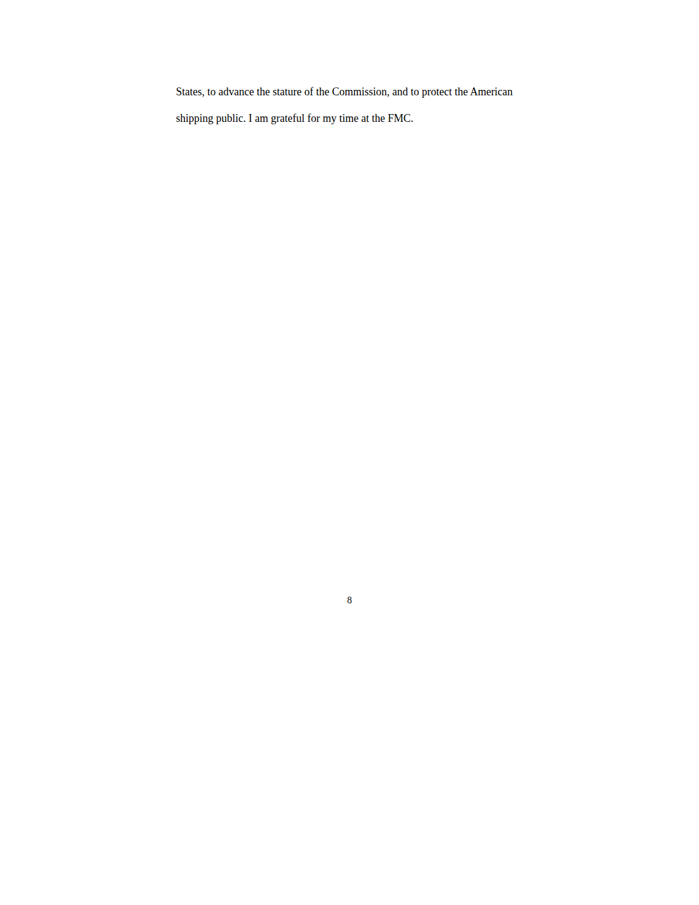States, to advance the stature of the Commission, and to protect the American shipping public. I am grateful for my time at the FMC.
8